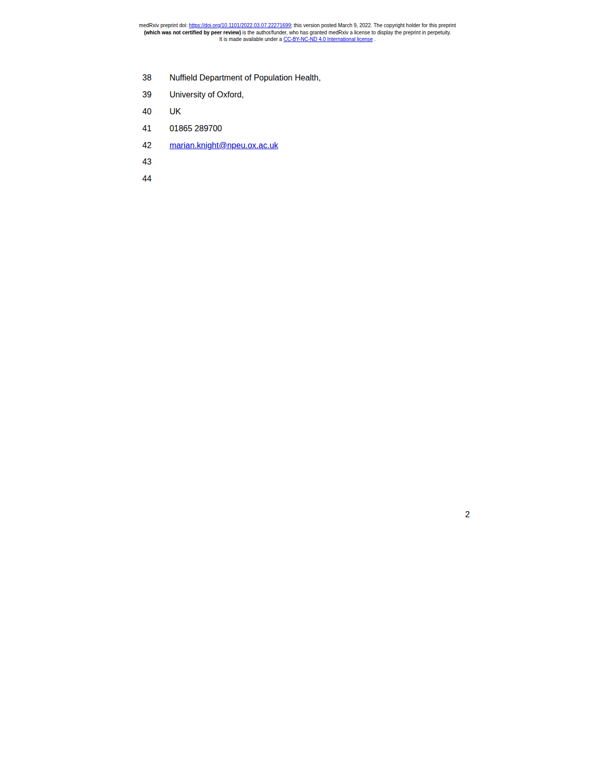medRxiv preprint doi: https://doi.org/10.1101/2022.03.07.22271699; this version posted March 9, 2022. The copyright holder for this preprint
(which was not certified by peer review) is the author/funder, who has granted medRxiv a license to display the preprint in perpetuity.
It is made available under a CC-BY-NC-ND 4.0 International license .
38 Nuffield Department of Population Health,
39 University of Oxford,
40 UK
4101865 289700
42 marian.knight@npeu.ox.ac.uk
43
44
2